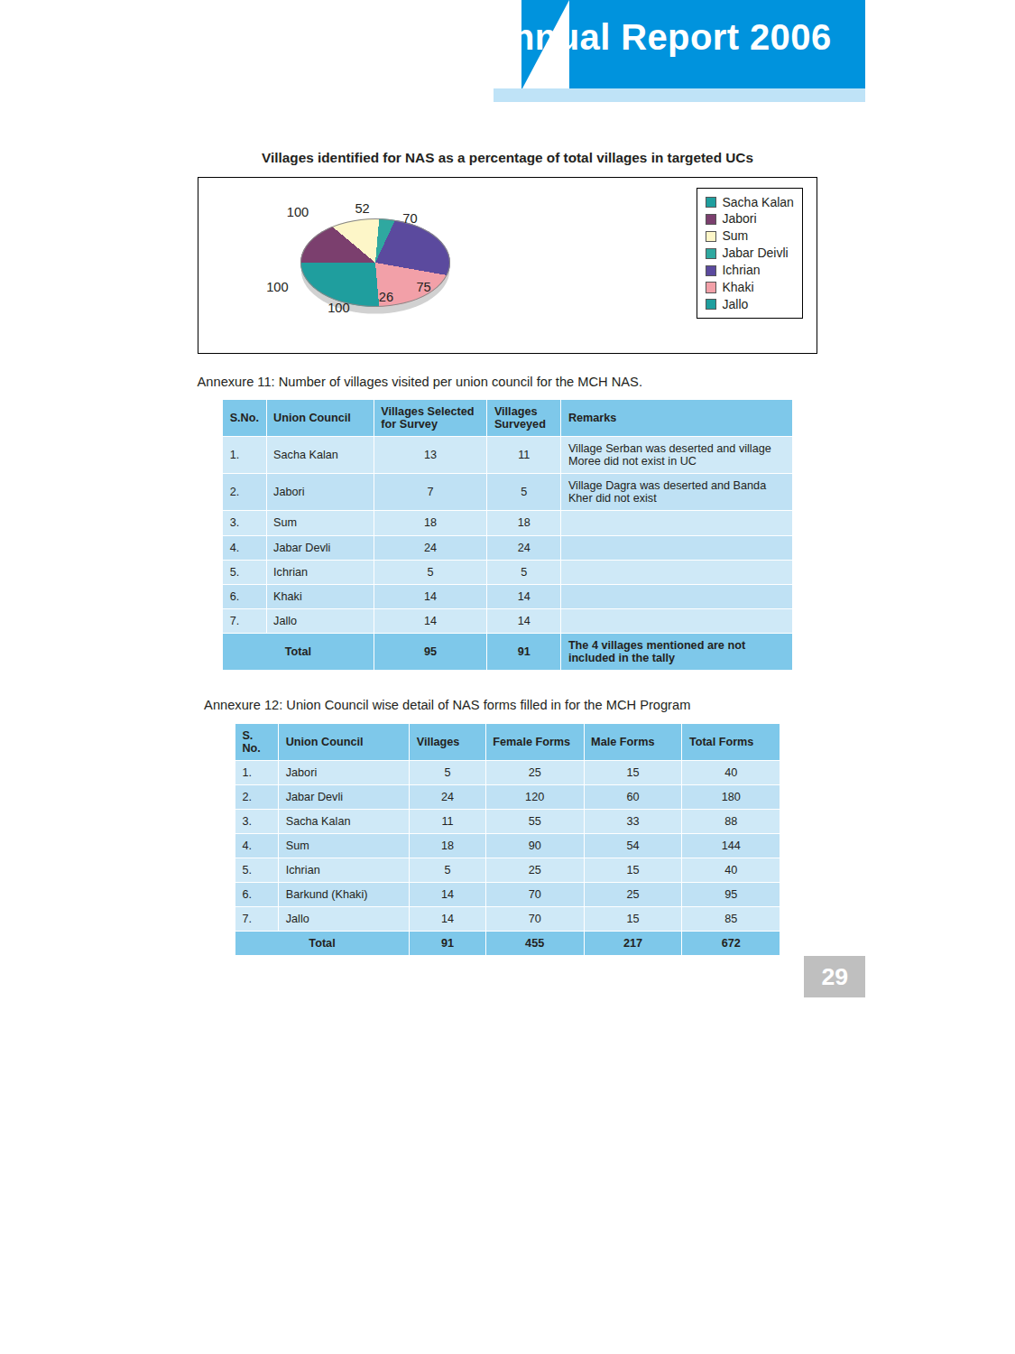Annual Report 2006
Villages identified for NAS as a percentage of total villages in targeted UCs
100
52
70
75
26
100
100
Sacha Kalan
Jabori
Sum
Jabar Deivli
Ichrian
Khaki
Jallo
Annexure 11: Number of villages visited per union council for the MCH NAS.
| S.No. | Union Council | Villages Selected for Survey | Villages Surveyed | Remarks |
| --- | --- | --- | --- | --- |
| 1. | Sacha Kalan | 13 | 11 | Village Serban was deserted and village Moree did not exist in UC |
| 2. | Jabori | 7 | 5 | Village Dagra was deserted and Banda Kher did not exist |
| 3. | Sum | 18 | 18 | |
| 4. | Jabar Devli | 24 | 24 | |
| 5. | Ichrian | 5 | 5 | |
| 6. | Khaki | 14 | 14 | |
| 7. | Jallo | 14 | 14 | |
| Total | 95 | 91 | The 4 villages mentioned are not included in the tally |
Annexure 12: Union Council wise detail of NAS forms filled in for the MCH Program
| S. No. | Union Council | Villages | Female Forms | Male Forms | Total Forms |
| --- | --- | --- | --- | --- | --- |
| 1. | Jabori | 5 | 25 | 15 | 40 |
| 2. | Jabar Devli | 24 | 120 | 60 | 180 |
| 3. | Sacha Kalan | 11 | 55 | 33 | 88 |
| 4. | Sum | 18 | 90 | 54 | 144 |
| 5. | Ichrian | 5 | 25 | 15 | 40 |
| 6. | Barkund (Khaki) | 14 | 70 | 25 | 95 |
| 7. | Jallo | 14 | 70 | 15 | 85 |
| Total | 91 | 455 | 217 | 672 |
29